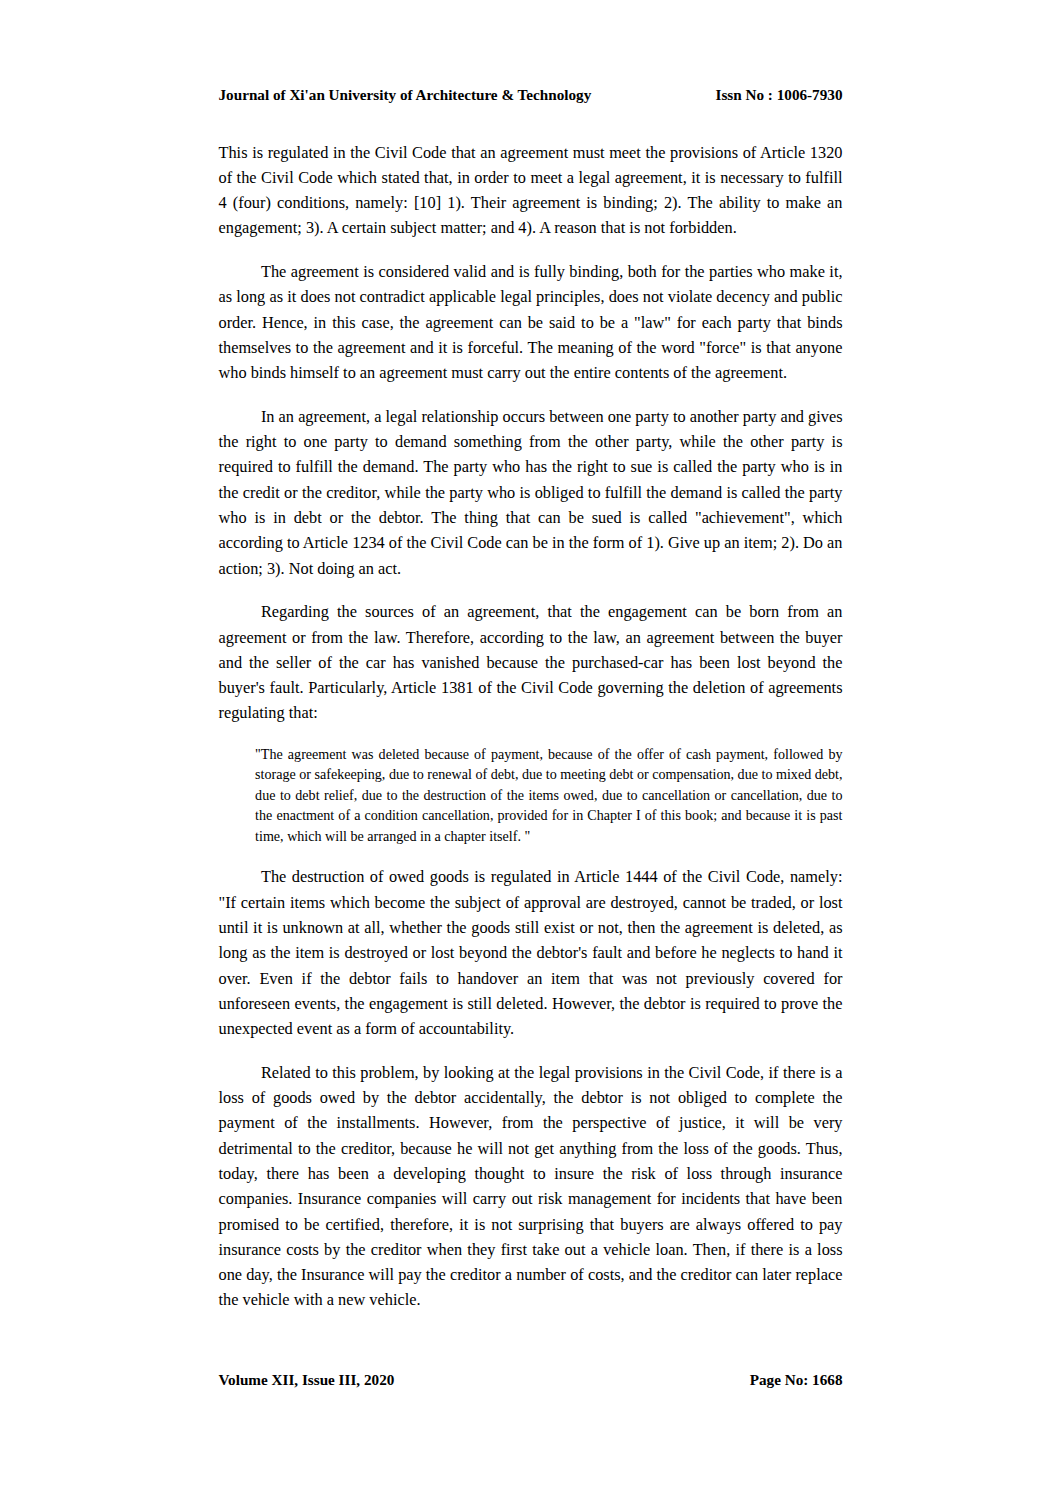Journal of Xi'an University of Architecture & Technology Issn No : 1006-7930
This is regulated in the Civil Code that an agreement must meet the provisions of Article 1320 of the Civil Code which stated that, in order to meet a legal agreement, it is necessary to fulfill 4 (four) conditions, namely: [10] 1). Their agreement is binding; 2). The ability to make an engagement; 3). A certain subject matter; and 4). A reason that is not forbidden.
The agreement is considered valid and is fully binding, both for the parties who make it, as long as it does not contradict applicable legal principles, does not violate decency and public order. Hence, in this case, the agreement can be said to be a "law" for each party that binds themselves to the agreement and it is forceful. The meaning of the word "force" is that anyone who binds himself to an agreement must carry out the entire contents of the agreement.
In an agreement, a legal relationship occurs between one party to another party and gives the right to one party to demand something from the other party, while the other party is required to fulfill the demand. The party who has the right to sue is called the party who is in the credit or the creditor, while the party who is obliged to fulfill the demand is called the party who is in debt or the debtor. The thing that can be sued is called "achievement", which according to Article 1234 of the Civil Code can be in the form of 1). Give up an item; 2). Do an action; 3). Not doing an act.
Regarding the sources of an agreement, that the engagement can be born from an agreement or from the law. Therefore, according to the law, an agreement between the buyer and the seller of the car has vanished because the purchased-car has been lost beyond the buyer's fault. Particularly, Article 1381 of the Civil Code governing the deletion of agreements regulating that:
"The agreement was deleted because of payment, because of the offer of cash payment, followed by storage or safekeeping, due to renewal of debt, due to meeting debt or compensation, due to mixed debt, due to debt relief, due to the destruction of the items owed, due to cancellation or cancellation, due to the enactment of a condition cancellation, provided for in Chapter I of this book; and because it is past time, which will be arranged in a chapter itself. "
The destruction of owed goods is regulated in Article 1444 of the Civil Code, namely: "If certain items which become the subject of approval are destroyed, cannot be traded, or lost until it is unknown at all, whether the goods still exist or not, then the agreement is deleted, as long as the item is destroyed or lost beyond the debtor's fault and before he neglects to hand it over. Even if the debtor fails to handover an item that was not previously covered for unforeseen events, the engagement is still deleted. However, the debtor is required to prove the unexpected event as a form of accountability.
Related to this problem, by looking at the legal provisions in the Civil Code, if there is a loss of goods owed by the debtor accidentally, the debtor is not obliged to complete the payment of the installments. However, from the perspective of justice, it will be very detrimental to the creditor, because he will not get anything from the loss of the goods. Thus, today, there has been a developing thought to insure the risk of loss through insurance companies. Insurance companies will carry out risk management for incidents that have been promised to be certified, therefore, it is not surprising that buyers are always offered to pay insurance costs by the creditor when they first take out a vehicle loan. Then, if there is a loss one day, the Insurance will pay the creditor a number of costs, and the creditor can later replace the vehicle with a new vehicle.
Volume XII, Issue III, 2020 Page No: 1668